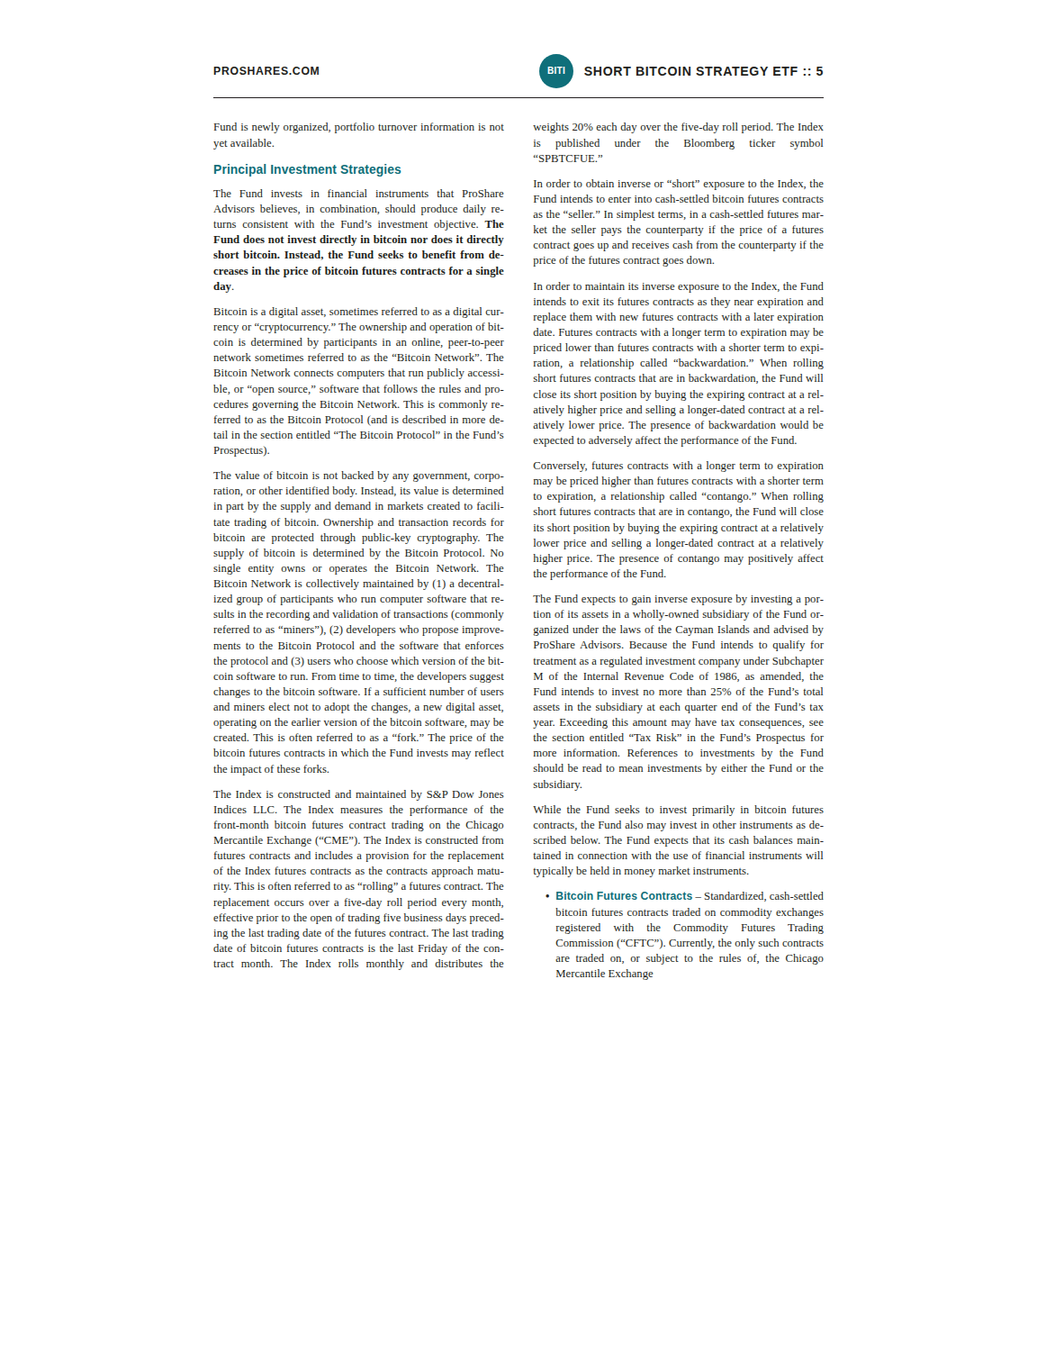ProShares.com
BITI
Short Bitcoin Strategy ETF :: 5
Fund is newly organized, portfolio turnover information is not yet available.
Principal Investment Strategies
The Fund invests in financial instruments that ProShare Advisors believes, in combination, should produce daily returns consistent with the Fund’s investment objective. The Fund does not invest directly in bitcoin nor does it directly short bitcoin. Instead, the Fund seeks to benefit from decreases in the price of bitcoin futures contracts for a single day.
Bitcoin is a digital asset, sometimes referred to as a digital currency or “cryptocurrency.” The ownership and operation of bitcoin is determined by participants in an online, peer-to-peer network sometimes referred to as the “Bitcoin Network”. The Bitcoin Network connects computers that run publicly accessible, or “open source,” software that follows the rules and procedures governing the Bitcoin Network. This is commonly referred to as the Bitcoin Protocol (and is described in more detail in the section entitled “The Bitcoin Protocol” in the Fund’s Prospectus).
The value of bitcoin is not backed by any government, corporation, or other identified body. Instead, its value is determined in part by the supply and demand in markets created to facilitate trading of bitcoin. Ownership and transaction records for bitcoin are protected through public-key cryptography. The supply of bitcoin is determined by the Bitcoin Protocol. No single entity owns or operates the Bitcoin Network. The Bitcoin Network is collectively maintained by (1) a decentralized group of participants who run computer software that results in the recording and validation of transactions (commonly referred to as “miners”), (2) developers who propose improvements to the Bitcoin Protocol and the software that enforces the protocol and (3) users who choose which version of the bitcoin software to run. From time to time, the developers suggest changes to the bitcoin software. If a sufficient number of users and miners elect not to adopt the changes, a new digital asset, operating on the earlier version of the bitcoin software, may be created. This is often referred to as a “fork.” The price of the bitcoin futures contracts in which the Fund invests may reflect the impact of these forks.
The Index is constructed and maintained by S&P Dow Jones Indices LLC. The Index measures the performance of the front-month bitcoin futures contract trading on the Chicago Mercantile Exchange (“CME”). The Index is constructed from futures contracts and includes a provision for the replacement of the Index futures contracts as the contracts approach maturity. This is often referred to as “rolling” a futures contract. The replacement occurs over a five-day roll period every month, effective prior to the open of trading five business days preceding the last trading date of the futures contract. The last trading date of bitcoin futures contracts is the last Friday of the contract month. The Index rolls monthly and distributes the weights 20% each day over the five-day roll period. The Index is published under the Bloomberg ticker symbol “SPBTCFUE.”
In order to obtain inverse or “short” exposure to the Index, the Fund intends to enter into cash-settled bitcoin futures contracts as the “seller.” In simplest terms, in a cash-settled futures market the seller pays the counterparty if the price of a futures contract goes up and receives cash from the counterparty if the price of the futures contract goes down.
In order to maintain its inverse exposure to the Index, the Fund intends to exit its futures contracts as they near expiration and replace them with new futures contracts with a later expiration date. Futures contracts with a longer term to expiration may be priced lower than futures contracts with a shorter term to expiration, a relationship called “backwardation.” When rolling short futures contracts that are in backwardation, the Fund will close its short position by buying the expiring contract at a relatively higher price and selling a longer-dated contract at a relatively lower price. The presence of backwardation would be expected to adversely affect the performance of the Fund.
Conversely, futures contracts with a longer term to expiration may be priced higher than futures contracts with a shorter term to expiration, a relationship called “contango.” When rolling short futures contracts that are in contango, the Fund will close its short position by buying the expiring contract at a relatively lower price and selling a longer-dated contract at a relatively higher price. The presence of contango may positively affect the performance of the Fund.
The Fund expects to gain inverse exposure by investing a portion of its assets in a wholly-owned subsidiary of the Fund organized under the laws of the Cayman Islands and advised by ProShare Advisors. Because the Fund intends to qualify for treatment as a regulated investment company under Subchapter M of the Internal Revenue Code of 1986, as amended, the Fund intends to invest no more than 25% of the Fund’s total assets in the subsidiary at each quarter end of the Fund’s tax year. Exceeding this amount may have tax consequences, see the section entitled “Tax Risk” in the Fund’s Prospectus for more information. References to investments by the Fund should be read to mean investments by either the Fund or the subsidiary.
While the Fund seeks to invest primarily in bitcoin futures contracts, the Fund also may invest in other instruments as described below. The Fund expects that its cash balances maintained in connection with the use of financial instruments will typically be held in money market instruments.
Bitcoin Futures Contracts – Standardized, cash-settled bitcoin futures contracts traded on commodity exchanges registered with the Commodity Futures Trading Commission (“CFTC”). Currently, the only such contracts are traded on, or subject to the rules of, the Chicago Mercantile Exchange